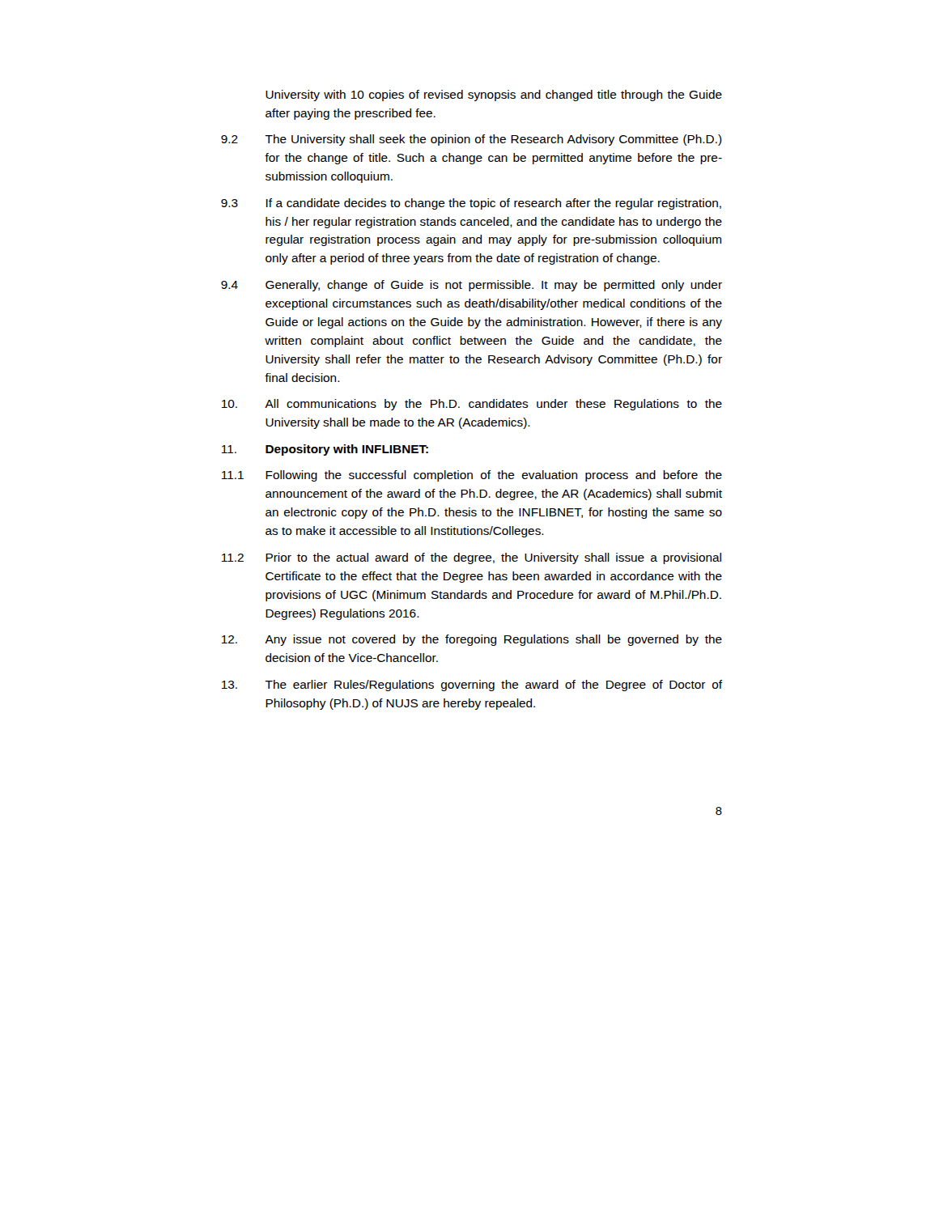University with 10 copies of revised synopsis and changed title through the Guide after paying the prescribed fee.
9.2
The University shall seek the opinion of the Research Advisory Committee (Ph.D.) for the change of title. Such a change can be permitted anytime before the pre-submission colloquium.
9.3
If a candidate decides to change the topic of research after the regular registration, his / her regular registration stands canceled, and the candidate has to undergo the regular registration process again and may apply for pre-submission colloquium only after a period of three years from the date of registration of change.
9.4
Generally, change of Guide is not permissible. It may be permitted only under exceptional circumstances such as death/disability/other medical conditions of the Guide or legal actions on the Guide by the administration. However, if there is any written complaint about conflict between the Guide and the candidate, the University shall refer the matter to the Research Advisory Committee (Ph.D.) for final decision.
10.
All communications by the Ph.D. candidates under these Regulations to the University shall be made to the AR (Academics).
11.
Depository with INFLIBNET:
11.1
Following the successful completion of the evaluation process and before the announcement of the award of the Ph.D. degree, the AR (Academics) shall submit an electronic copy of the Ph.D. thesis to the INFLIBNET, for hosting the same so as to make it accessible to all Institutions/Colleges.
11.2
Prior to the actual award of the degree, the University shall issue a provisional Certificate to the effect that the Degree has been awarded in accordance with the provisions of UGC (Minimum Standards and Procedure for award of M.Phil./Ph.D. Degrees) Regulations 2016.
12.
Any issue not covered by the foregoing Regulations shall be governed by the decision of the Vice-Chancellor.
13.
The earlier Rules/Regulations governing the award of the Degree of Doctor of Philosophy (Ph.D.) of NUJS are hereby repealed.
8